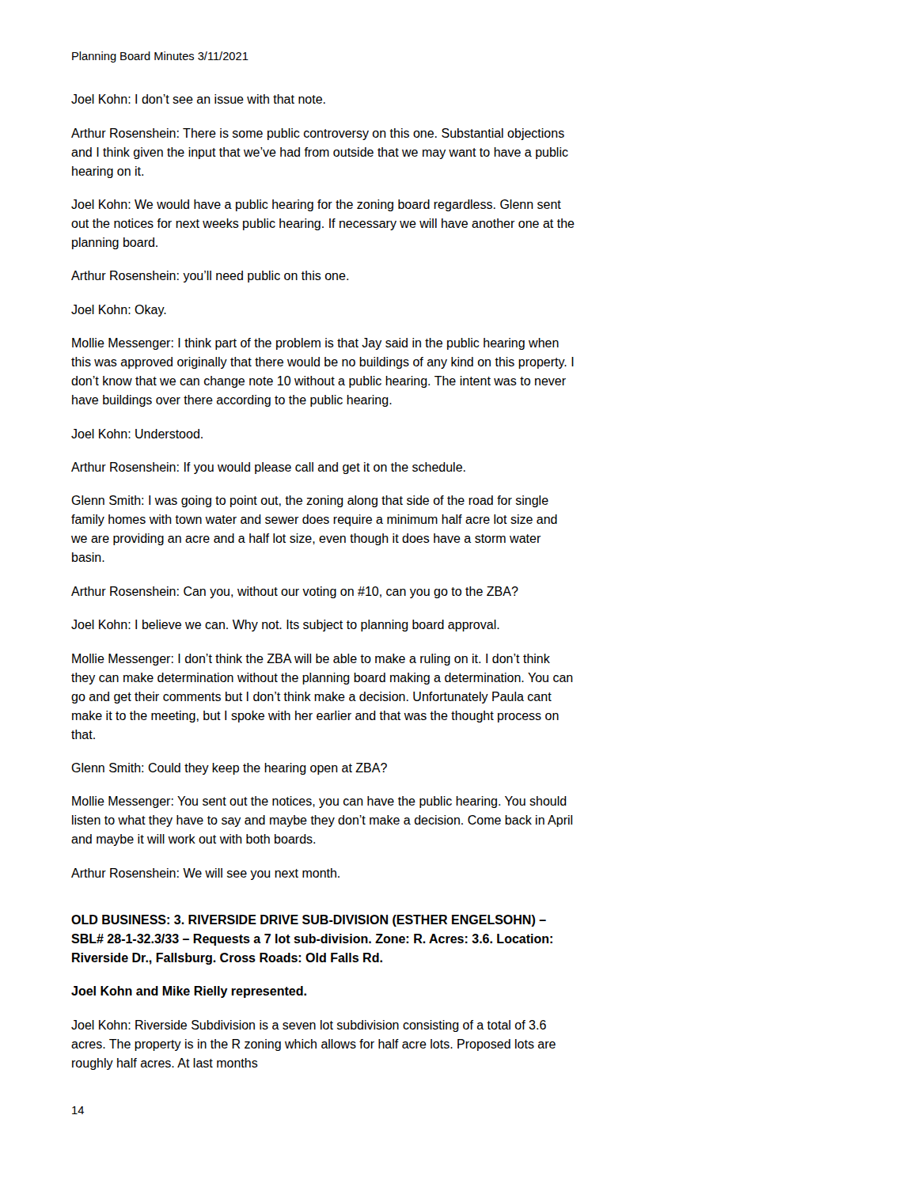Planning Board Minutes 3/11/2021
Joel Kohn: I don’t see an issue with that note.
Arthur Rosenshein: There is some public controversy on this one. Substantial objections and I think given the input that we’ve had from outside that we may want to have a public hearing on it.
Joel Kohn: We would have a public hearing for the zoning board regardless. Glenn sent out the notices for next weeks public hearing. If necessary we will have another one at the planning board.
Arthur Rosenshein: you’ll need public on this one.
Joel Kohn: Okay.
Mollie Messenger: I think part of the problem is that Jay said in the public hearing when this was approved originally that there would be no buildings of any kind on this property. I don’t know that we can change note 10 without a public hearing. The intent was to never have buildings over there according to the public hearing.
Joel Kohn: Understood.
Arthur Rosenshein: If you would please call and get it on the schedule.
Glenn Smith: I was going to point out, the zoning along that side of the road for single family homes with town water and sewer does require a minimum half acre lot size and we are providing an acre and a half lot size, even though it does have a storm water basin.
Arthur Rosenshein: Can you, without our voting on #10, can you go to the ZBA?
Joel Kohn: I believe we can. Why not. Its subject to planning board approval.
Mollie Messenger: I don’t think the ZBA will be able to make a ruling on it. I don’t think they can make determination without the planning board making a determination. You can go and get their comments but I don’t think make a decision. Unfortunately Paula cant make it to the meeting, but I spoke with her earlier and that was the thought process on that.
Glenn Smith: Could they keep the hearing open at ZBA?
Mollie Messenger: You sent out the notices, you can have the public hearing. You should listen to what they have to say and maybe they don’t make a decision. Come back in April and maybe it will work out with both boards.
Arthur Rosenshein: We will see you next month.
OLD BUSINESS: 3. RIVERSIDE DRIVE SUB-DIVISION (ESTHER ENGELSOHN) – SBL# 28-1-32.3/33 – Requests a 7 lot sub-division. Zone: R. Acres: 3.6. Location: Riverside Dr., Fallsburg. Cross Roads: Old Falls Rd.
Joel Kohn and Mike Rielly represented.
Joel Kohn: Riverside Subdivision is a seven lot subdivision consisting of a total of 3.6 acres. The property is in the R zoning which allows for half acre lots. Proposed lots are roughly half acres. At last months
14